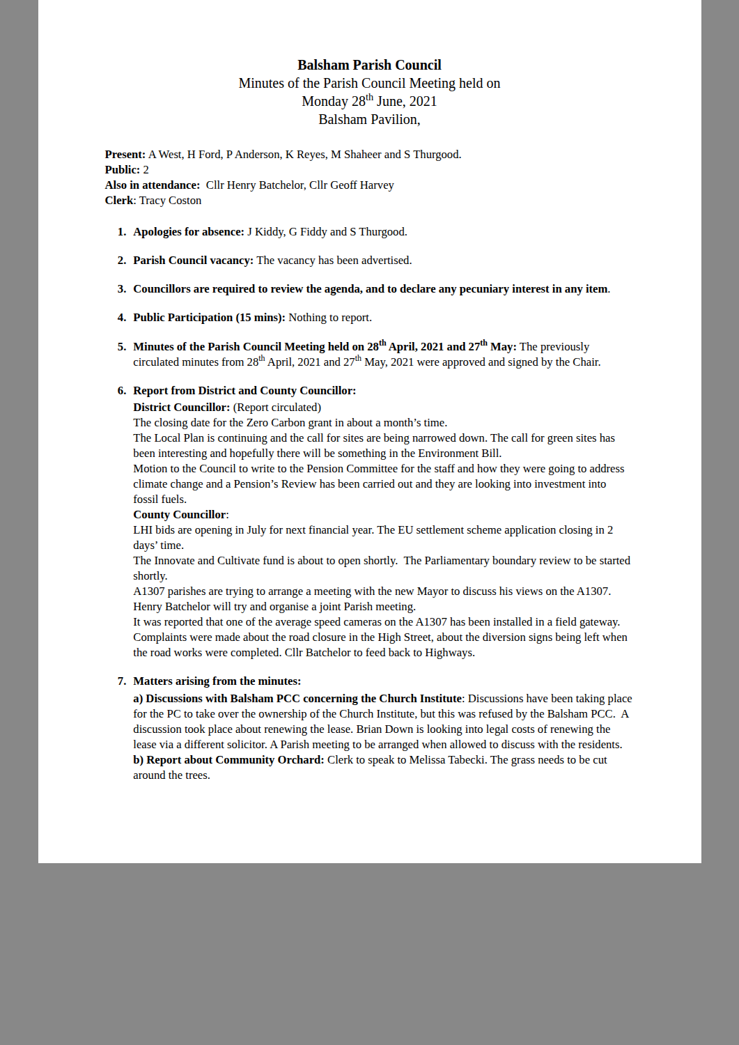Balsham Parish Council
Minutes of the Parish Council Meeting held on
Monday 28th June, 2021
Balsham Pavilion,
Present: A West, H Ford, P Anderson, K Reyes, M Shaheer and S Thurgood.
Public: 2
Also in attendance: Cllr Henry Batchelor, Cllr Geoff Harvey
Clerk: Tracy Coston
Apologies for absence: J Kiddy, G Fiddy and S Thurgood.
Parish Council vacancy: The vacancy has been advertised.
Councillors are required to review the agenda, and to declare any pecuniary interest in any item.
Public Participation (15 mins): Nothing to report.
Minutes of the Parish Council Meeting held on 28th April, 2021 and 27th May: The previously circulated minutes from 28th April, 2021 and 27th May, 2021 were approved and signed by the Chair.
Report from District and County Councillor:
District Councillor: (Report circulated)
The closing date for the Zero Carbon grant in about a month’s time.
The Local Plan is continuing and the call for sites are being narrowed down. The call for green sites has been interesting and hopefully there will be something in the Environment Bill.
Motion to the Council to write to the Pension Committee for the staff and how they were going to address climate change and a Pension’s Review has been carried out and they are looking into investment into fossil fuels.
County Councillor:
LHI bids are opening in July for next financial year. The EU settlement scheme application closing in 2 days’ time.
The Innovate and Cultivate fund is about to open shortly. The Parliamentary boundary review to be started shortly.
A1307 parishes are trying to arrange a meeting with the new Mayor to discuss his views on the A1307. Henry Batchelor will try and organise a joint Parish meeting.
It was reported that one of the average speed cameras on the A1307 has been installed in a field gateway.
Complaints were made about the road closure in the High Street, about the diversion signs being left when the road works were completed. Cllr Batchelor to feed back to Highways.
Matters arising from the minutes:
a) Discussions with Balsham PCC concerning the Church Institute: Discussions have been taking place for the PC to take over the ownership of the Church Institute, but this was refused by the Balsham PCC. A discussion took place about renewing the lease. Brian Down is looking into legal costs of renewing the lease via a different solicitor. A Parish meeting to be arranged when allowed to discuss with the residents.
b) Report about Community Orchard: Clerk to speak to Melissa Tabecki. The grass needs to be cut around the trees.